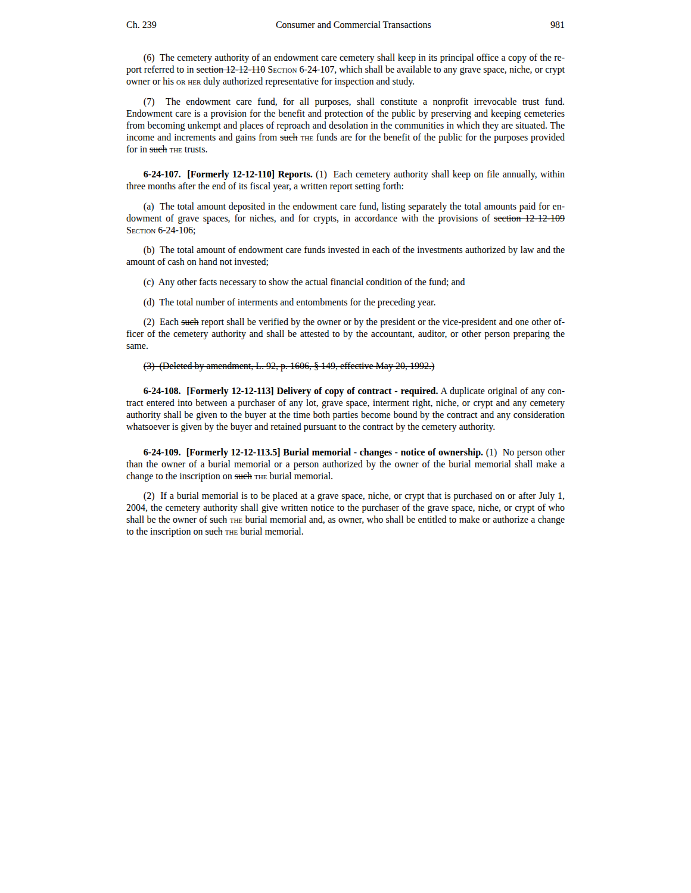Ch. 239 Consumer and Commercial Transactions 981
(6) The cemetery authority of an endowment care cemetery shall keep in its principal office a copy of the report referred to in section 12-12-110 Section 6-24-107, which shall be available to any grave space, niche, or crypt owner or his or her duly authorized representative for inspection and study.
(7) The endowment care fund, for all purposes, shall constitute a nonprofit irrevocable trust fund. Endowment care is a provision for the benefit and protection of the public by preserving and keeping cemeteries from becoming unkempt and places of reproach and desolation in the communities in which they are situated. The income and increments and gains from such the funds are for the benefit of the public for the purposes provided for in such the trusts.
6-24-107. [Formerly 12-12-110] Reports. (1) Each cemetery authority shall keep on file annually, within three months after the end of its fiscal year, a written report setting forth:
(a) The total amount deposited in the endowment care fund, listing separately the total amounts paid for endowment of grave spaces, for niches, and for crypts, in accordance with the provisions of section 12-12-109 Section 6-24-106;
(b) The total amount of endowment care funds invested in each of the investments authorized by law and the amount of cash on hand not invested;
(c) Any other facts necessary to show the actual financial condition of the fund; and
(d) The total number of interments and entombments for the preceding year.
(2) Each such report shall be verified by the owner or by the president or the vice-president and one other officer of the cemetery authority and shall be attested to by the accountant, auditor, or other person preparing the same.
(3) (Deleted by amendment, L. 92, p. 1606, § 149, effective May 20, 1992.)
6-24-108. [Formerly 12-12-113] Delivery of copy of contract - required. A duplicate original of any contract entered into between a purchaser of any lot, grave space, interment right, niche, or crypt and any cemetery authority shall be given to the buyer at the time both parties become bound by the contract and any consideration whatsoever is given by the buyer and retained pursuant to the contract by the cemetery authority.
6-24-109. [Formerly 12-12-113.5] Burial memorial - changes - notice of ownership. (1) No person other than the owner of a burial memorial or a person authorized by the owner of the burial memorial shall make a change to the inscription on such the burial memorial.
(2) If a burial memorial is to be placed at a grave space, niche, or crypt that is purchased on or after July 1, 2004, the cemetery authority shall give written notice to the purchaser of the grave space, niche, or crypt of who shall be the owner of such the burial memorial and, as owner, who shall be entitled to make or authorize a change to the inscription on such the burial memorial.